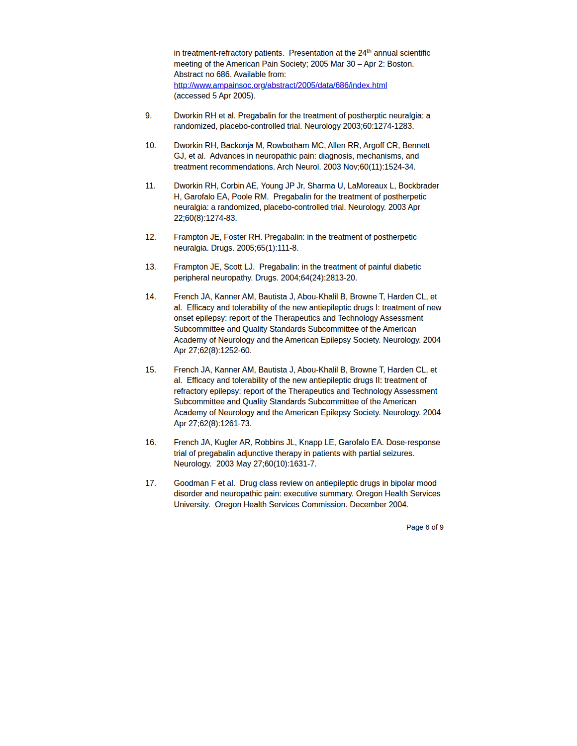in treatment-refractory patients. Presentation at the 24th annual scientific meeting of the American Pain Society; 2005 Mar 30 – Apr 2: Boston. Abstract no 686. Available from:
http://www.ampainsoc.org/abstract/2005/data/686/index.html
(accessed 5 Apr 2005).
9. Dworkin RH et al. Pregabalin for the treatment of postherptic neuralgia: a randomized, placebo-controlled trial. Neurology 2003;60:1274-1283.
10. Dworkin RH, Backonja M, Rowbotham MC, Allen RR, Argoff CR, Bennett GJ, et al. Advances in neuropathic pain: diagnosis, mechanisms, and treatment recommendations. Arch Neurol. 2003 Nov;60(11):1524-34.
11. Dworkin RH, Corbin AE, Young JP Jr, Sharma U, LaMoreaux L, Bockbrader H, Garofalo EA, Poole RM. Pregabalin for the treatment of postherpetic neuralgia: a randomized, placebo-controlled trial. Neurology. 2003 Apr 22;60(8):1274-83.
12. Frampton JE, Foster RH. Pregabalin: in the treatment of postherpetic neuralgia. Drugs. 2005;65(1):111-8.
13. Frampton JE, Scott LJ. Pregabalin: in the treatment of painful diabetic peripheral neuropathy. Drugs. 2004;64(24):2813-20.
14. French JA, Kanner AM, Bautista J, Abou-Khalil B, Browne T, Harden CL, et al. Efficacy and tolerability of the new antiepileptic drugs I: treatment of new onset epilepsy: report of the Therapeutics and Technology Assessment Subcommittee and Quality Standards Subcommittee of the American Academy of Neurology and the American Epilepsy Society. Neurology. 2004 Apr 27;62(8):1252-60.
15. French JA, Kanner AM, Bautista J, Abou-Khalil B, Browne T, Harden CL, et al. Efficacy and tolerability of the new antiepileptic drugs II: treatment of refractory epilepsy: report of the Therapeutics and Technology Assessment Subcommittee and Quality Standards Subcommittee of the American Academy of Neurology and the American Epilepsy Society. Neurology. 2004 Apr 27;62(8):1261-73.
16. French JA, Kugler AR, Robbins JL, Knapp LE, Garofalo EA. Dose-response trial of pregabalin adjunctive therapy in patients with partial seizures. Neurology. 2003 May 27;60(10):1631-7.
17. Goodman F et al. Drug class review on antiepileptic drugs in bipolar mood disorder and neuropathic pain: executive summary. Oregon Health Services University. Oregon Health Services Commission. December 2004.
Page 6 of 9